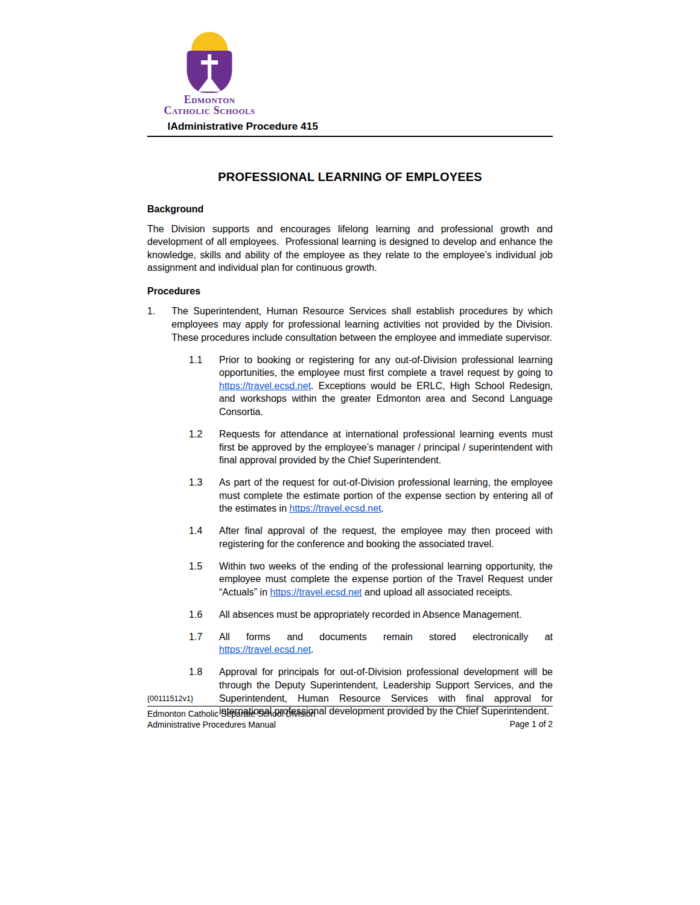Edmonton Catholic Schools
lAdministrative Procedure 415
PROFESSIONAL LEARNING OF EMPLOYEES
Background
The Division supports and encourages lifelong learning and professional growth and development of all employees. Professional learning is designed to develop and enhance the knowledge, skills and ability of the employee as they relate to the employee’s individual job assignment and individual plan for continuous growth.
Procedures
1. The Superintendent, Human Resource Services shall establish procedures by which employees may apply for professional learning activities not provided by the Division. These procedures include consultation between the employee and immediate supervisor.
1.1 Prior to booking or registering for any out-of-Division professional learning opportunities, the employee must first complete a travel request by going to https://travel.ecsd.net. Exceptions would be ERLC, High School Redesign, and workshops within the greater Edmonton area and Second Language Consortia.
1.2 Requests for attendance at international professional learning events must first be approved by the employee’s manager / principal / superintendent with final approval provided by the Chief Superintendent.
1.3 As part of the request for out-of-Division professional learning, the employee must complete the estimate portion of the expense section by entering all of the estimates in https://travel.ecsd.net.
1.4 After final approval of the request, the employee may then proceed with registering for the conference and booking the associated travel.
1.5 Within two weeks of the ending of the professional learning opportunity, the employee must complete the expense portion of the Travel Request under “Actuals” in https://travel.ecsd.net and upload all associated receipts.
1.6 All absences must be appropriately recorded in Absence Management.
1.7 All forms and documents remain stored electronically at https://travel.ecsd.net.
1.8 Approval for principals for out-of-Division professional development will be through the Deputy Superintendent, Leadership Support Services, and the Superintendent, Human Resource Services with final approval for international professional development provided by the Chief Superintendent.
{00111512v1}
Edmonton Catholic Separate School Division
Administrative Procedures Manual
Page 1 of 2